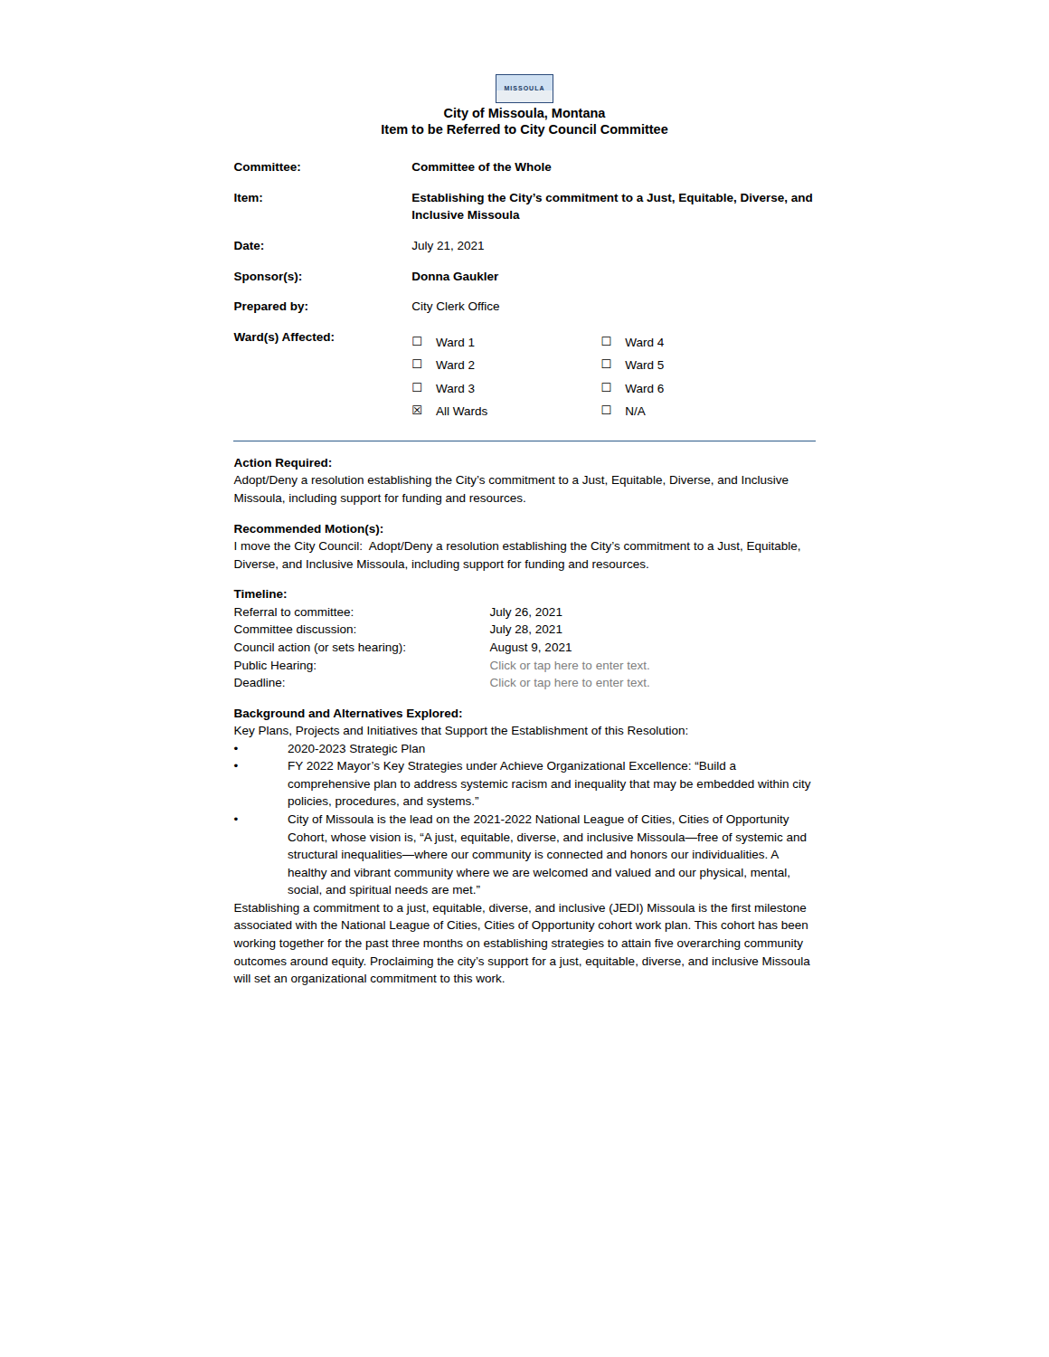MISSOULA
City of Missoula, Montana Item to be Referred to City Council Committee
| Committee: | Committee of the Whole |
| Item: | Establishing the City’s commitment to a Just, Equitable, Diverse, and Inclusive Missoula |
| Date: | July 21, 2021 |
| Sponsor(s): | Donna Gaukler |
| Prepared by: | City Clerk Office |
| Ward(s) Affected: | / ☐ / Ward 1 / ☐ / Ward 4 / / ☐ / Ward 2 / ☐ / Ward 5 / / ☐ / Ward 3 / ☐ / Ward 6 / / ☒ / All Wards / ☐ / N/A / |
Action Required:
Adopt/Deny a resolution establishing the City’s commitment to a Just, Equitable, Diverse, and Inclusive Missoula, including support for funding and resources.
Recommended Motion(s):
I move the City Council: Adopt/Deny a resolution establishing the City’s commitment to a Just, Equitable, Diverse, and Inclusive Missoula, including support for funding and resources.
Timeline:
| Referral to committee: | July 26, 2021 |
| Committee discussion: | July 28, 2021 |
| Council action (or sets hearing): | August 9, 2021 |
| Public Hearing: | Click or tap here to enter text. |
| Deadline: | Click or tap here to enter text. |
Background and Alternatives Explored:
Key Plans, Projects and Initiatives that Support the Establishment of this Resolution:
2020-2023 Strategic Plan
FY 2022 Mayor’s Key Strategies under Achieve Organizational Excellence: “Build a comprehensive plan to address systemic racism and inequality that may be embedded within city policies, procedures, and systems.”
City of Missoula is the lead on the 2021-2022 National League of Cities, Cities of Opportunity Cohort, whose vision is, “A just, equitable, diverse, and inclusive Missoula—free of systemic and structural inequalities—where our community is connected and honors our individualities. A healthy and vibrant community where we are welcomed and valued and our physical, mental, social, and spiritual needs are met.”
Establishing a commitment to a just, equitable, diverse, and inclusive (JEDI) Missoula is the first milestone associated with the National League of Cities, Cities of Opportunity cohort work plan. This cohort has been working together for the past three months on establishing strategies to attain five overarching community outcomes around equity. Proclaiming the city’s support for a just, equitable, diverse, and inclusive Missoula will set an organizational commitment to this work.